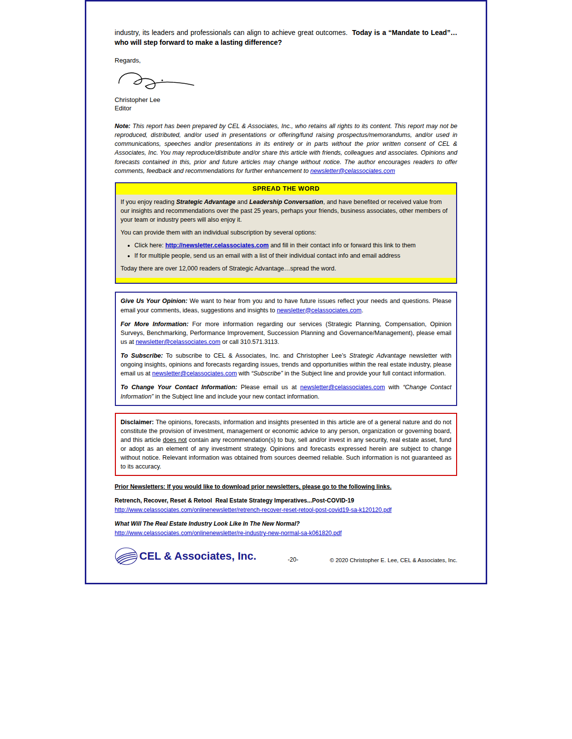industry, its leaders and professionals can align to achieve great outcomes. Today is a “Mandate to Lead”…who will step forward to make a lasting difference?
Regards,
Christopher Lee
Editor
Note: This report has been prepared by CEL & Associates, Inc., who retains all rights to its content. This report may not be reproduced, distributed, and/or used in presentations or offering/fund raising prospectus/memorandums, and/or used in communications, speeches and/or presentations in its entirety or in parts without the prior written consent of CEL & Associates, Inc. You may reproduce/distribute and/or share this article with friends, colleagues and associates. Opinions and forecasts contained in this, prior and future articles may change without notice. The author encourages readers to offer comments, feedback and recommendations for further enhancement to newsletter@celassociates.com
SPREAD THE WORD
If you enjoy reading Strategic Advantage and Leadership Conversation, and have benefited or received value from our insights and recommendations over the past 25 years, perhaps your friends, business associates, other members of your team or industry peers will also enjoy it.
You can provide them with an individual subscription by several options:
Click here: http://newsletter.celassociates.com and fill in their contact info or forward this link to them
If for multiple people, send us an email with a list of their individual contact info and email address
Today there are over 12,000 readers of Strategic Advantage…spread the word.
Give Us Your Opinion: We want to hear from you and to have future issues reflect your needs and questions. Please email your comments, ideas, suggestions and insights to newsletter@celassociates.com.
For More Information: For more information regarding our services (Strategic Planning, Compensation, Opinion Surveys, Benchmarking, Performance Improvement, Succession Planning and Governance/Management), please email us at newsletter@celassociates.com or call 310.571.3113.
To Subscribe: To subscribe to CEL & Associates, Inc. and Christopher Lee’s Strategic Advantage newsletter with ongoing insights, opinions and forecasts regarding issues, trends and opportunities within the real estate industry, please email us at newsletter@celassociates.com with “Subscribe” in the Subject line and provide your full contact information.
To Change Your Contact Information: Please email us at newsletter@celassociates.com with “Change Contact Information” in the Subject line and include your new contact information.
Disclaimer: The opinions, forecasts, information and insights presented in this article are of a general nature and do not constitute the provision of investment, management or economic advice to any person, organization or governing board, and this article does not contain any recommendation(s) to buy, sell and/or invest in any security, real estate asset, fund or adopt as an element of any investment strategy. Opinions and forecasts expressed herein are subject to change without notice. Relevant information was obtained from sources deemed reliable. Such information is not guaranteed as to its accuracy.
Prior Newsletters: If you would like to download prior newsletters, please go to the following links.
Retrench, Recover, Reset & Retool Real Estate Strategy Imperatives...Post-COVID-19
http://www.celassociates.com/onlinenewsletter/retrench-recover-reset-retool-post-covid19-sa-k120120.pdf
What Will The Real Estate Industry Look Like In The New Normal?
http://www.celassociates.com/onlinenewsletter/re-industry-new-normal-sa-k061820.pdf
CEL & Associates, Inc.
-20-
© 2020 Christopher E. Lee, CEL & Associates, Inc.